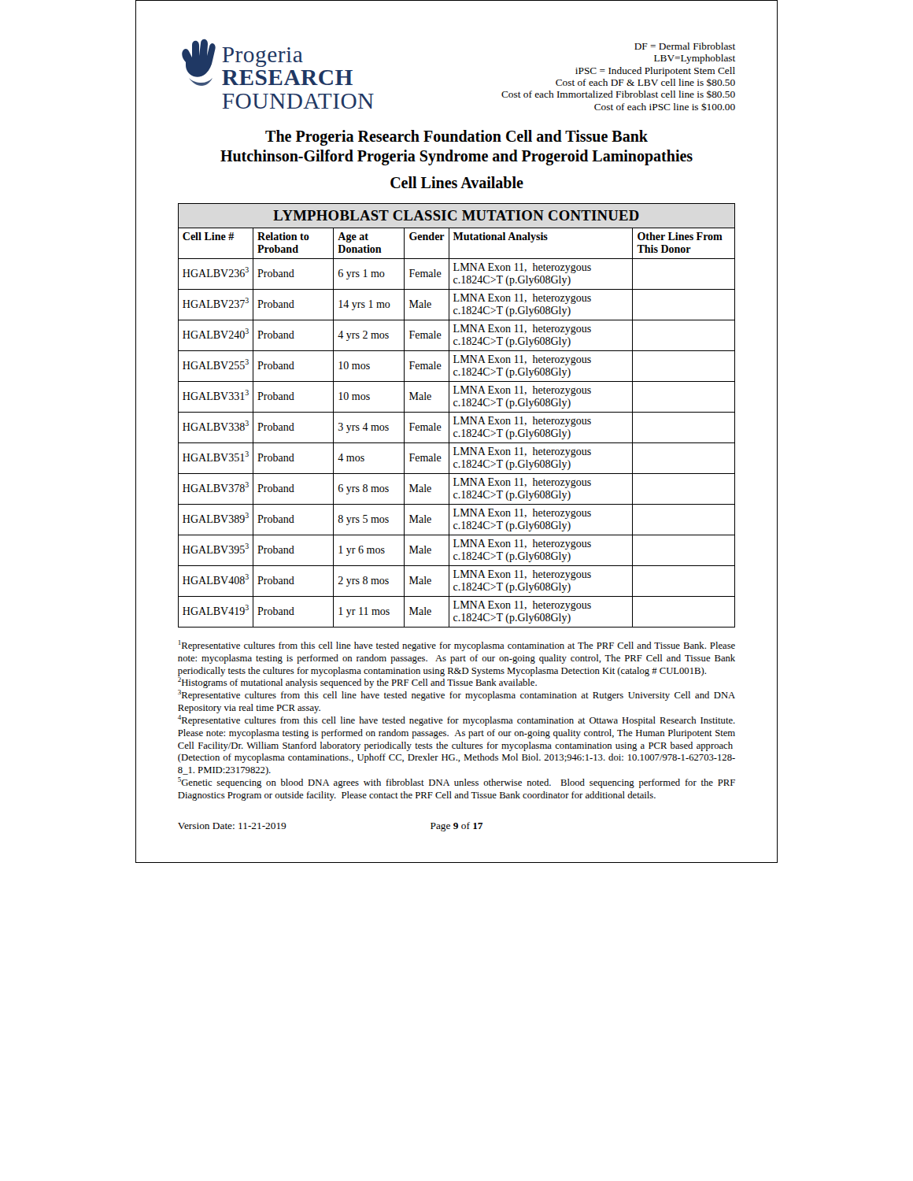Progeria
RESEARCH FOUNDATION
DF = Dermal Fibroblast
LBV=Lymphoblast
iPSC = Induced Pluripotent Stem Cell
Cost of each DF & LBV cell line is $80.50
Cost of each Immortalized Fibroblast cell line is $80.50
Cost of each iPSC line is $100.00
The Progeria Research Foundation Cell and Tissue Bank
Hutchinson-Gilford Progeria Syndrome and Progeroid Laminopathies
Cell Lines Available
| LYMPHOBLAST CLASSIC MUTATION CONTINUED |
| Cell Line # | Relation to Proband | Age at Donation | Gender | Mutational Analysis | Other Lines From This Donor |
| HGALBV236 3 | Proband | 6 yrs 1 mo | Female | LMNA Exon 11, heterozygous c.1824C>T (p.Gly608Gly) | |
| HGALBV237 3 | Proband | 14 yrs 1 mo | Male | LMNA Exon 11, heterozygous c.1824C>T (p.Gly608Gly) | |
| HGALBV240 3 | Proband | 4 yrs 2 mos | Female | LMNA Exon 11, heterozygous c.1824C>T (p.Gly608Gly) | |
| HGALBV255 3 | Proband | 10 mos | Female | LMNA Exon 11, heterozygous c.1824C>T (p.Gly608Gly) | |
| HGALBV331 3 | Proband | 10 mos | Male | LMNA Exon 11, heterozygous c.1824C>T (p.Gly608Gly) | |
| HGALBV338 3 | Proband | 3 yrs 4 mos | Female | LMNA Exon 11, heterozygous c.1824C>T (p.Gly608Gly) | |
| HGALBV351 3 | Proband | 4 mos | Female | LMNA Exon 11, heterozygous c.1824C>T (p.Gly608Gly) | |
| HGALBV378 3 | Proband | 6 yrs 8 mos | Male | LMNA Exon 11, heterozygous c.1824C>T (p.Gly608Gly) | |
| HGALBV389 3 | Proband | 8 yrs 5 mos | Male | LMNA Exon 11, heterozygous c.1824C>T (p.Gly608Gly) | |
| HGALBV395 3 | Proband | 1 yr 6 mos | Male | LMNA Exon 11, heterozygous c.1824C>T (p.Gly608Gly) | |
| HGALBV408 3 | Proband | 2 yrs 8 mos | Male | LMNA Exon 11, heterozygous c.1824C>T (p.Gly608Gly) | |
| HGALBV419 3 | Proband | 1 yr 11 mos | Male | LMNA Exon 11, heterozygous c.1824C>T (p.Gly608Gly) | |
1Representative cultures from this cell line have tested negative for mycoplasma contamination at The PRF Cell and Tissue Bank. Please note: mycoplasma testing is performed on random passages. As part of our on-going quality control, The PRF Cell and Tissue Bank periodically tests the cultures for mycoplasma contamination using R&D Systems Mycoplasma Detection Kit (catalog # CUL001B).
2Histograms of mutational analysis sequenced by the PRF Cell and Tissue Bank available.
3Representative cultures from this cell line have tested negative for mycoplasma contamination at Rutgers University Cell and DNA Repository via real time PCR assay.
4Representative cultures from this cell line have tested negative for mycoplasma contamination at Ottawa Hospital Research Institute. Please note: mycoplasma testing is performed on random passages. As part of our on-going quality control, The Human Pluripotent Stem Cell Facility/Dr. William Stanford laboratory periodically tests the cultures for mycoplasma contamination using a PCR based approach (Detection of mycoplasma contaminations., Uphoff CC, Drexler HG., Methods Mol Biol. 2013;946:1-13. doi: 10.1007/978-1-62703-128-8_1. PMID:23179822).
5Genetic sequencing on blood DNA agrees with fibroblast DNA unless otherwise noted. Blood sequencing performed for the PRF Diagnostics Program or outside facility. Please contact the PRF Cell and Tissue Bank coordinator for additional details.
Version Date: 11-21-2019
Page 9 of 17